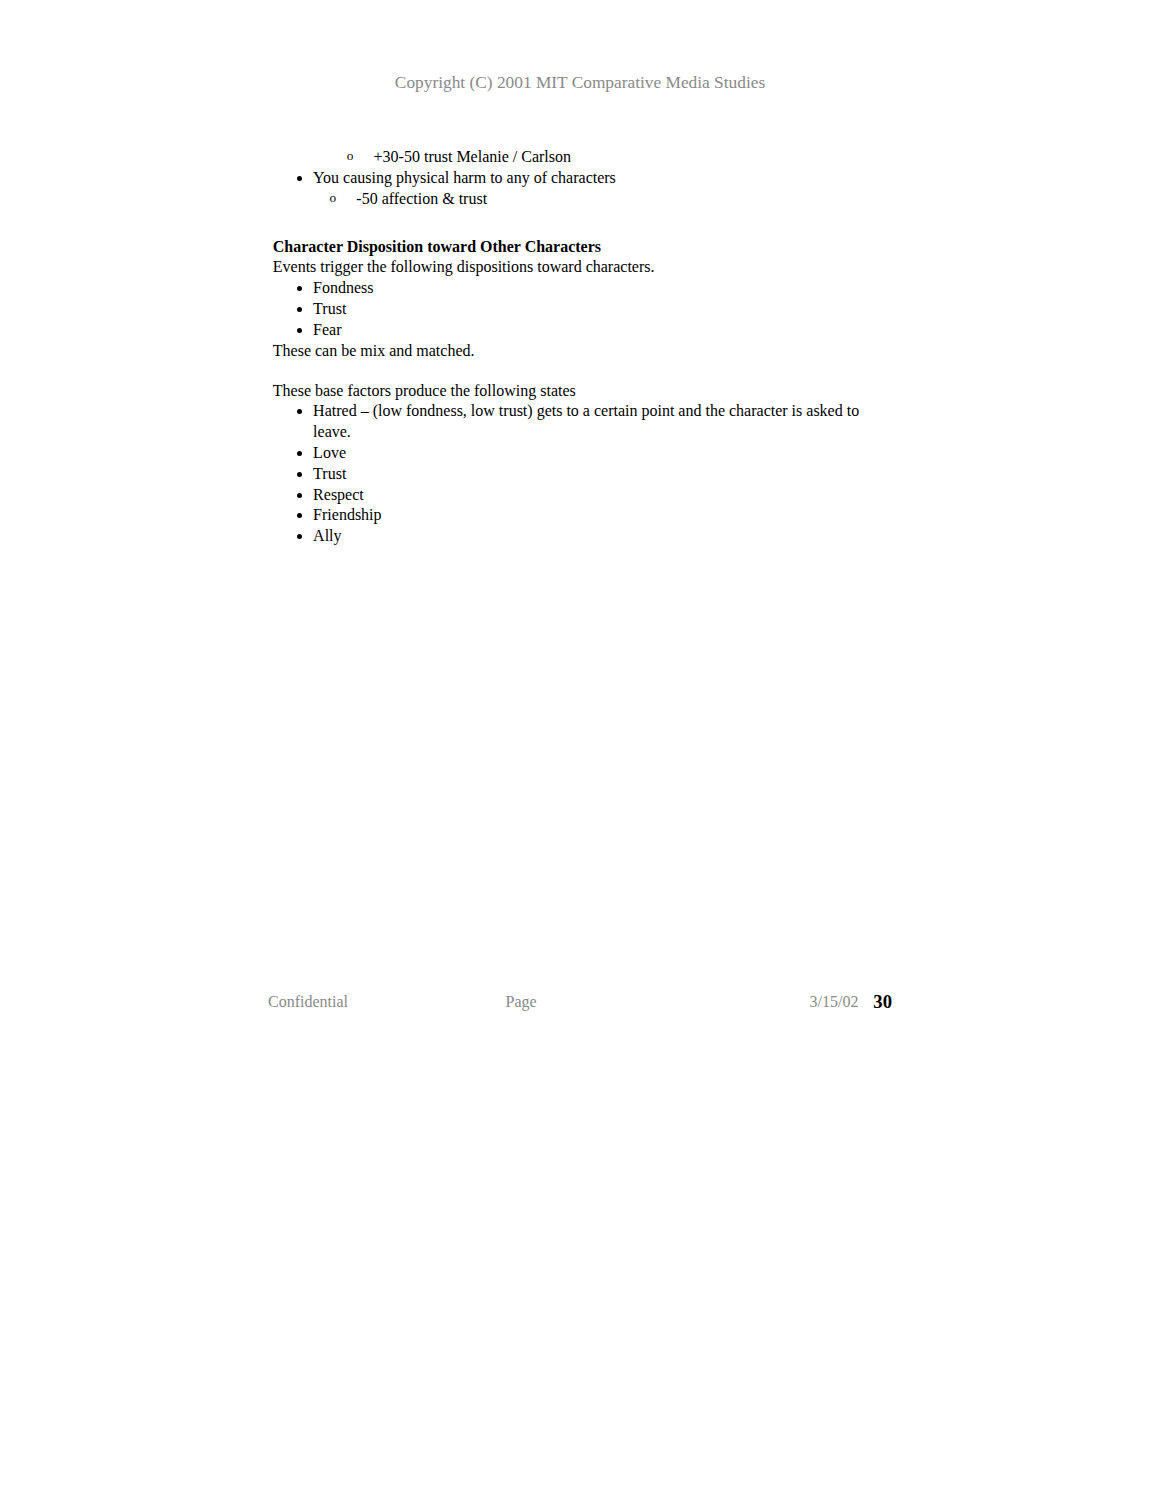Copyright (C) 2001 MIT Comparative Media Studies
+30-50 trust Melanie / Carlson
You causing physical harm to any of characters
-50 affection & trust
Character Disposition toward Other Characters
Events trigger the following dispositions toward characters.
Fondness
Trust
Fear
These can be mix and matched.
These base factors produce the following states
Hatred – (low fondness, low trust) gets to a certain point and the character is asked to leave.
Love
Trust
Respect
Friendship
Ally
Confidential Page 3/15/02 30